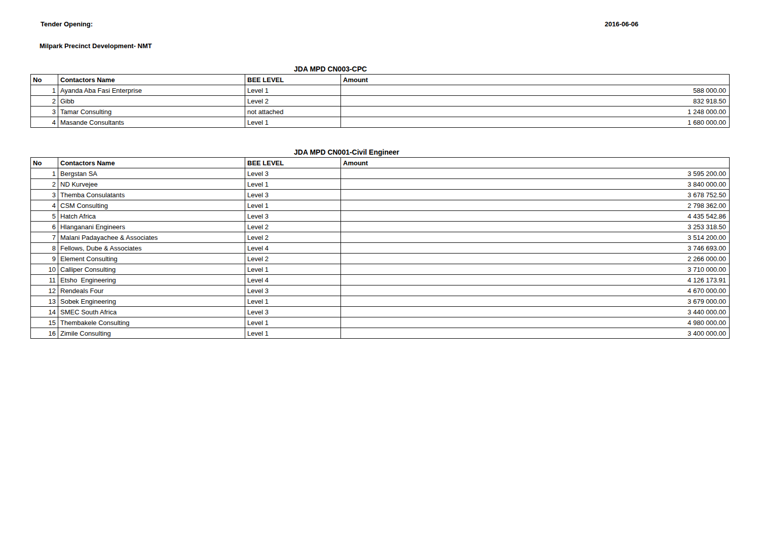Tender Opening: 2016-06-06
Milpark Precinct Development- NMT
JDA MPD CN003-CPC
| No | Contactors Name | BEE LEVEL | Amount |
| --- | --- | --- | --- |
| 1 | Ayanda Aba Fasi Enterprise | Level 1 | 588 000.00 |
| 2 | Gibb | Level 2 | 832 918.50 |
| 3 | Tamar Consulting | not attached | 1 248 000.00 |
| 4 | Masande Consultants | Level 1 | 1 680 000.00 |
JDA MPD CN001-Civil Engineer
| No | Contactors Name | BEE LEVEL | Amount |
| --- | --- | --- | --- |
| 1 | Bergstan SA | Level 3 | 3 595 200.00 |
| 2 | ND Kurvejee | Level 1 | 3 840 000.00 |
| 3 | Themba Consulatants | Level 3 | 3 678 752.50 |
| 4 | CSM Consulting | Level 1 | 2 798 362.00 |
| 5 | Hatch Africa | Level 3 | 4 435 542.86 |
| 6 | Hlanganani Engineers | Level 2 | 3 253 318.50 |
| 7 | Malani Padayachee & Associates | Level 2 | 3 514 200.00 |
| 8 | Fellows, Dube & Associates | Level 4 | 3 746 693.00 |
| 9 | Element Consulting | Level 2 | 2 266 000.00 |
| 10 | Calliper Consulting | Level 1 | 3 710 000.00 |
| 11 | Etsho Engineering | Level 4 | 4 126 173.91 |
| 12 | Rendeals Four | Level 3 | 4 670 000.00 |
| 13 | Sobek Engineering | Level 1 | 3 679 000.00 |
| 14 | SMEC South Africa | Level 3 | 3 440 000.00 |
| 15 | Thembakele Consulting | Level 1 | 4 980 000.00 |
| 16 | Zimile Consulting | Level 1 | 3 400 000.00 |